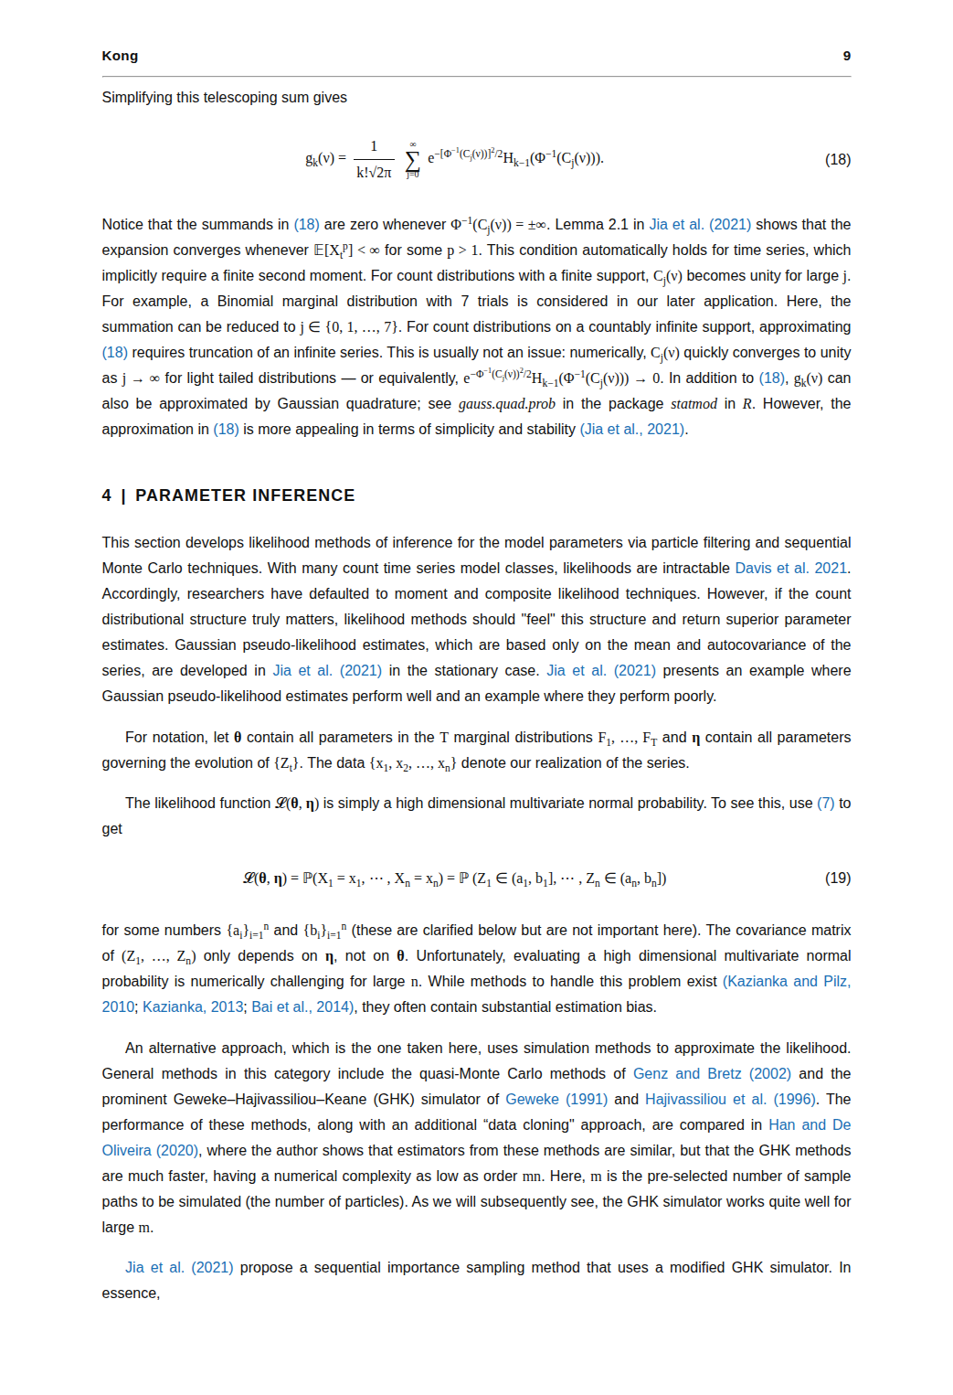Kong 9
Simplifying this telescoping sum gives
gk(ν) = 1 k!√2π ∞ ∑ j=0 e−[Φ−1(Cj(ν))]2/2Hk−1(Φ−1(Cj(ν))).
(18)
Notice that the summands in (18) are zero whenever Φ−1(Cj(ν)) = ±∞. Lemma 2.1 in Jia et al. (2021) shows that the expansion converges whenever 𝔼[Xtp] < ∞ for some p > 1. This condition automatically holds for time series, which implicitly require a finite second moment. For count distributions with a finite support, Cj(ν) becomes unity for large j. For example, a Binomial marginal distribution with 7 trials is considered in our later application. Here, the summation can be reduced to j ∈ {0, 1, …, 7}. For count distributions on a countably infinite support, approximating (18) requires truncation of an infinite series. This is usually not an issue: numerically, Cj(ν) quickly converges to unity as j → ∞ for light tailed distributions — or equivalently, e−Φ−1(Cj(ν))2/2Hk−1(Φ−1(Cj(ν))) → 0. In addition to (18), gk(ν) can also be approximated by Gaussian quadrature; see gauss.quad.prob in the package statmod in R. However, the approximation in (18) is more appealing in terms of simplicity and stability (Jia et al., 2021).
4|Parameter Inference
This section develops likelihood methods of inference for the model parameters via particle filtering and sequential Monte Carlo techniques. With many count time series model classes, likelihoods are intractable Davis et al. 2021. Accordingly, researchers have defaulted to moment and composite likelihood techniques. However, if the count distributional structure truly matters, likelihood methods should "feel" this structure and return superior parameter estimates. Gaussian pseudo-likelihood estimates, which are based only on the mean and autocovariance of the series, are developed in Jia et al. (2021) in the stationary case. Jia et al. (2021) presents an example where Gaussian pseudo-likelihood estimates perform well and an example where they perform poorly.
For notation, let θ contain all parameters in the T marginal distributions F1, …, FT and η contain all parameters governing the evolution of {Zt}. The data {x1, x2, …, xn} denote our realization of the series.
The likelihood function 𝓛(θ, η) is simply a high dimensional multivariate normal probability. To see this, use (7) to get
𝓛(θ, η) = ℙ(X1 = x1, ⋯ , Xn = xn) = ℙ (Z1 ∈ (a1, b1], ⋯ , Zn ∈ (an, bn])
(19)
for some numbers {ai}i=1n and {bi}i=1n (these are clarified below but are not important here). The covariance matrix of (Z1, …, Zn) only depends on η, not on θ. Unfortunately, evaluating a high dimensional multivariate normal probability is numerically challenging for large n. While methods to handle this problem exist (Kazianka and Pilz, 2010; Kazianka, 2013; Bai et al., 2014), they often contain substantial estimation bias.
An alternative approach, which is the one taken here, uses simulation methods to approximate the likelihood. General methods in this category include the quasi-Monte Carlo methods of Genz and Bretz (2002) and the prominent Geweke–Hajivassiliou–Keane (GHK) simulator of Geweke (1991) and Hajivassiliou et al. (1996). The performance of these methods, along with an additional “data cloning" approach, are compared in Han and De Oliveira (2020), where the author shows that estimators from these methods are similar, but that the GHK methods are much faster, having a numerical complexity as low as order mn. Here, m is the pre-selected number of sample paths to be simulated (the number of particles). As we will subsequently see, the GHK simulator works quite well for large m.
Jia et al. (2021) propose a sequential importance sampling method that uses a modified GHK simulator. In essence,
Equation 18 anchor Equation 7 anchor Jia et al. 2021 Davis et al. 2021 Kazianka and Pilz 2010 Kazianka 2013 Bai et al. 2014 Genz and Bretz 2002 Geweke 1991 Hajivassiliou et al. 1996 Han and De Oliveira 2020